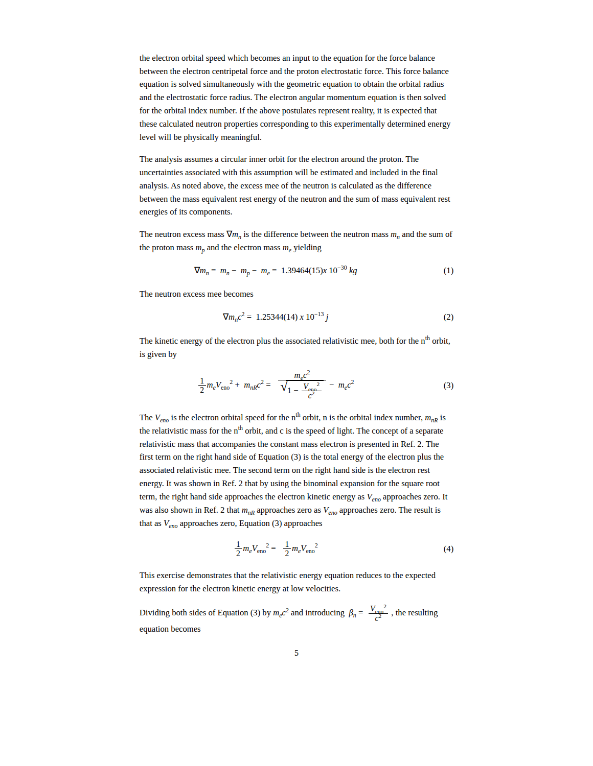the electron orbital speed which becomes an input to the equation for the force balance between the electron centripetal force and the proton electrostatic force. This force balance equation is solved simultaneously with the geometric equation to obtain the orbital radius and the electrostatic force radius. The electron angular momentum equation is then solved for the orbital index number. If the above postulates represent reality, it is expected that these calculated neutron properties corresponding to this experimentally determined energy level will be physically meaningful.
The analysis assumes a circular inner orbit for the electron around the proton. The uncertainties associated with this assumption will be estimated and included in the final analysis. As noted above, the excess mee of the neutron is calculated as the difference between the mass equivalent rest energy of the neutron and the sum of mass equivalent rest energies of its components.
The neutron excess mass ∇mn is the difference between the neutron mass mn and the sum of the proton mass mp and the electron mass me yielding
∇mn = mn − mp − me = 1.39464(15)x 10−30 kg
(1)
The neutron excess mee becomes
∇mnc2 = 1.25344(14) x 10−13 j
(2)
The kinetic energy of the electron plus the associated relativistic mee, both for the nth orbit, is given by
12 meVeno2 + mnRc2 = mec2 1 − Veno2 c2 − mec2
(3)
The Veno is the electron orbital speed for the nth orbit, n is the orbital index number, mnR is the relativistic mass for the nth orbit, and c is the speed of light. The concept of a separate relativistic mass that accompanies the constant mass electron is presented in Ref. 2. The first term on the right hand side of Equation (3) is the total energy of the electron plus the associated relativistic mee. The second term on the right hand side is the electron rest energy. It was shown in Ref. 2 that by using the binominal expansion for the square root term, the right hand side approaches the electron kinetic energy as Veno approaches zero. It was also shown in Ref. 2 that mnR approaches zero as Veno approaches zero. The result is that as Veno approaches zero, Equation (3) approaches
12 meVeno2 = 12 meVeno2
(4)
This exercise demonstrates that the relativistic energy equation reduces to the expected expression for the electron kinetic energy at low velocities.
Dividing both sides of Equation (3) by mec2 and introducing βn = Veno2 c2 , the resulting equation becomes
5